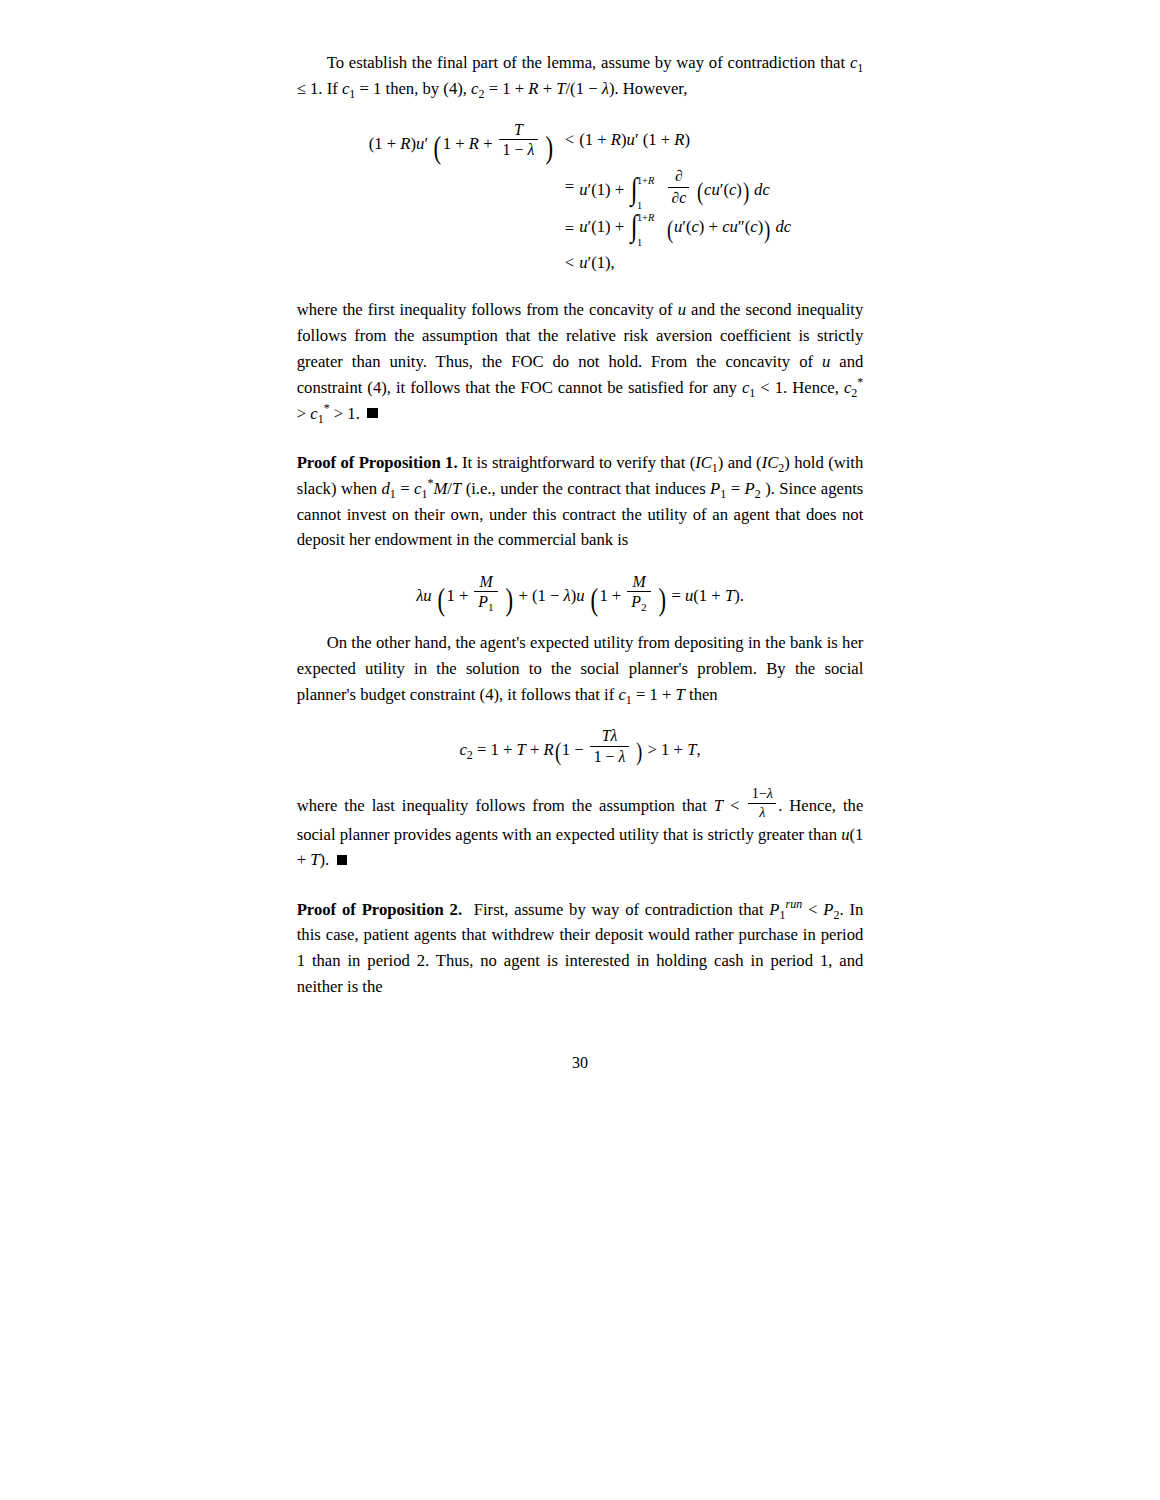To establish the final part of the lemma, assume by way of contradiction that c1 ≤ 1. If c1 = 1 then, by (4), c2 = 1 + R + T/(1 − λ). However,
| (1 + R ) u ′ ( 1 + R + T 1 − λ ) | < | (1 + R ) u ′ (1 + R ) |
| | = | u ′(1) + ∫ 1+ R 1 ∂ ∂ c ( cu ′( c ) ) dc |
| | = | u ′(1) + ∫ 1+ R 1 ( u ′( c ) + cu ″( c ) ) dc |
| | < | u ′(1), |
where the first inequality follows from the concavity of u and the second inequality follows from the assumption that the relative risk aversion coefficient is strictly greater than unity. Thus, the FOC do not hold. From the concavity of u and constraint (4), it follows that the FOC cannot be satisfied for any c1 < 1. Hence, c2* > c1* > 1.
Proof of Proposition 1. It is straightforward to verify that (IC1) and (IC2) hold (with slack) when d1 = c1*M/T (i.e., under the contract that induces P1 = P2 ). Since agents cannot invest on their own, under this contract the utility of an agent that does not deposit her endowment in the commercial bank is
λu (1 + MP1 ) + (1 − λ)u (1 + MP2 ) = u(1 + T).
On the other hand, the agent's expected utility from depositing in the bank is her expected utility in the solution to the social planner's problem. By the social planner's budget constraint (4), it follows that if c1 = 1 + T then
c2 = 1 + T + R(1 − Tλ 1 − λ ) > 1 + T,
where the last inequality follows from the assumption that T < 1−λ λ. Hence, the social planner provides agents with an expected utility that is strictly greater than u(1 + T).
Proof of Proposition 2. First, assume by way of contradiction that P1run < P2. In this case, patient agents that withdrew their deposit would rather purchase in period 1 than in period 2. Thus, no agent is interested in holding cash in period 1, and neither is the
30